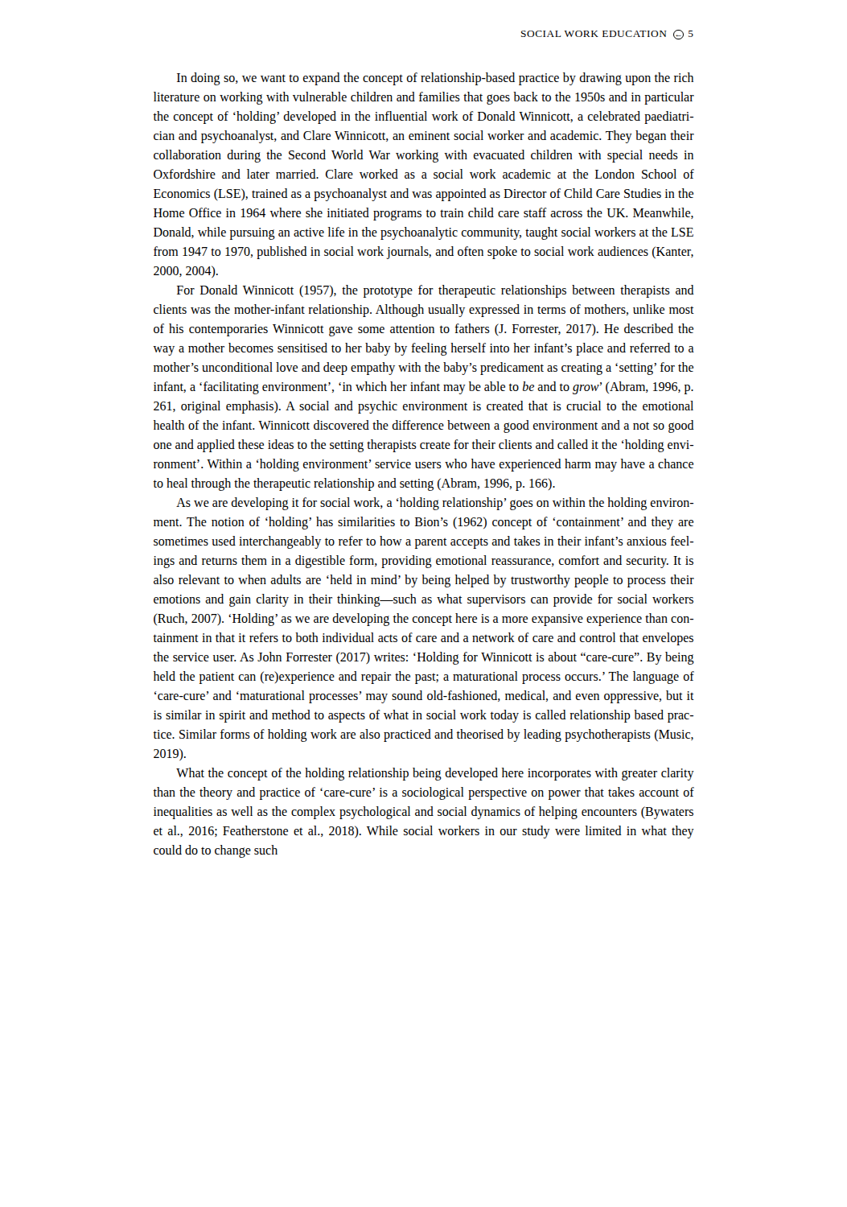SOCIAL WORK EDUCATION←5
In doing so, we want to expand the concept of relationship-based practice by drawing upon the rich literature on working with vulnerable children and families that goes back to the 1950s and in particular the concept of ‘holding’ developed in the influential work of Donald Winnicott, a celebrated paediatrician and psychoanalyst, and Clare Winnicott, an eminent social worker and academic. They began their collaboration during the Second World War working with evacuated children with special needs in Oxfordshire and later married. Clare worked as a social work academic at the London School of Economics (LSE), trained as a psychoanalyst and was appointed as Director of Child Care Studies in the Home Office in 1964 where she initiated programs to train child care staff across the UK. Meanwhile, Donald, while pursuing an active life in the psychoanalytic community, taught social workers at the LSE from 1947 to 1970, published in social work journals, and often spoke to social work audiences (Kanter, 2000, 2004).
For Donald Winnicott (1957), the prototype for therapeutic relationships between therapists and clients was the mother-infant relationship. Although usually expressed in terms of mothers, unlike most of his contemporaries Winnicott gave some attention to fathers (J. Forrester, 2017). He described the way a mother becomes sensitised to her baby by feeling herself into her infant’s place and referred to a mother’s unconditional love and deep empathy with the baby’s predicament as creating a ‘setting’ for the infant, a ‘facilitating environment’, ‘in which her infant may be able to be and to grow’ (Abram, 1996, p. 261, original emphasis). A social and psychic environment is created that is crucial to the emotional health of the infant. Winnicott discovered the difference between a good environment and a not so good one and applied these ideas to the setting therapists create for their clients and called it the ‘holding environment’. Within a ‘holding environment’ service users who have experienced harm may have a chance to heal through the therapeutic relationship and setting (Abram, 1996, p. 166).
As we are developing it for social work, a ‘holding relationship’ goes on within the holding environment. The notion of ‘holding’ has similarities to Bion’s (1962) concept of ‘containment’ and they are sometimes used interchangeably to refer to how a parent accepts and takes in their infant’s anxious feelings and returns them in a digestible form, providing emotional reassurance, comfort and security. It is also relevant to when adults are ‘held in mind’ by being helped by trustworthy people to process their emotions and gain clarity in their thinking—such as what supervisors can provide for social workers (Ruch, 2007). ‘Holding’ as we are developing the concept here is a more expansive experience than containment in that it refers to both individual acts of care and a network of care and control that envelopes the service user. As John Forrester (2017) writes: ‘Holding for Winnicott is about “care-cure”. By being held the patient can (re)experience and repair the past; a maturational process occurs.’ The language of ‘care-cure’ and ‘maturational processes’ may sound old-fashioned, medical, and even oppressive, but it is similar in spirit and method to aspects of what in social work today is called relationship based practice. Similar forms of holding work are also practiced and theorised by leading psychotherapists (Music, 2019).
What the concept of the holding relationship being developed here incorporates with greater clarity than the theory and practice of ‘care-cure’ is a sociological perspective on power that takes account of inequalities as well as the complex psychological and social dynamics of helping encounters (Bywaters et al., 2016; Featherstone et al., 2018). While social workers in our study were limited in what they could do to change such